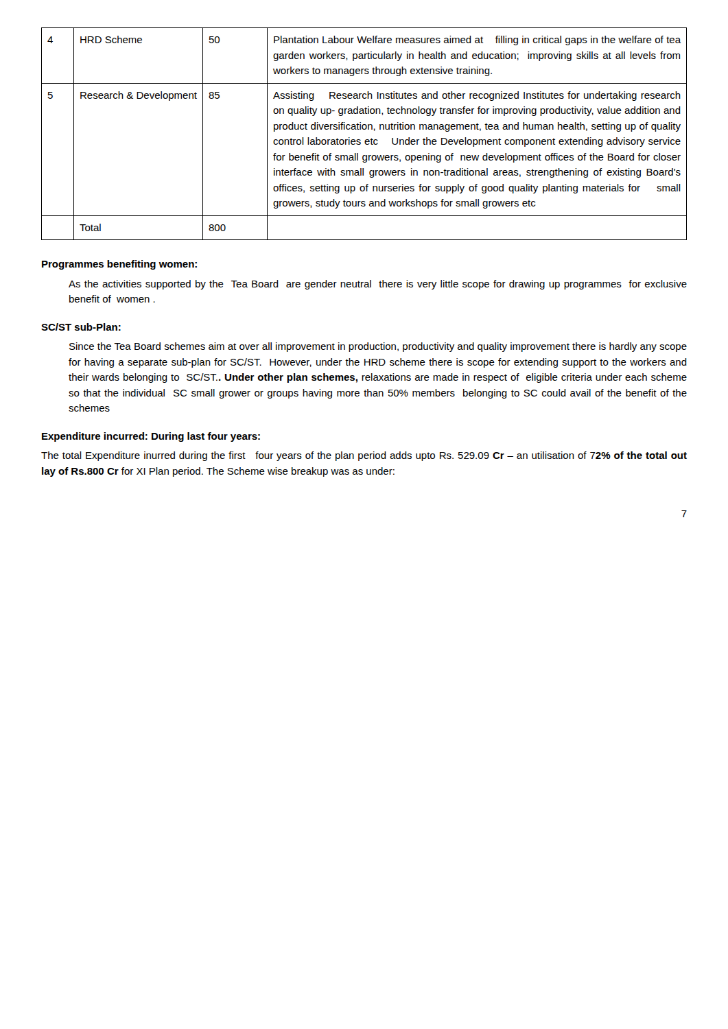| 4 | HRD Scheme | 50 | Plantation Labour Welfare measures aimed at filling in critical gaps in the welfare of tea garden workers, particularly in health and education; improving skills at all levels from workers to managers through extensive training. |
| 5 | Research & Development | 85 | Assisting Research Institutes and other recognized Institutes for undertaking research on quality up- gradation, technology transfer for improving productivity, value addition and product diversification, nutrition management, tea and human health, setting up of quality control laboratories etc Under the Development component extending advisory service for benefit of small growers, opening of new development offices of the Board for closer interface with small growers in non-traditional areas, strengthening of existing Board's offices, setting up of nurseries for supply of good quality planting materials for small growers, study tours and workshops for small growers etc |
| | Total | 800 | |
Programmes benefiting women:
As the activities supported by the Tea Board are gender neutral there is very little scope for drawing up programmes for exclusive benefit of women .
SC/ST sub-Plan:
Since the Tea Board schemes aim at over all improvement in production, productivity and quality improvement there is hardly any scope for having a separate sub-plan for SC/ST. However, under the HRD scheme there is scope for extending support to the workers and their wards belonging to SC/ST.. Under other plan schemes, relaxations are made in respect of eligible criteria under each scheme so that the individual SC small grower or groups having more than 50% members belonging to SC could avail of the benefit of the schemes
Expenditure incurred: During last four years:
The total Expenditure inurred during the first four years of the plan period adds upto Rs. 529.09 Cr – an utilisation of 72% of the total out lay of Rs.800 Cr for XI Plan period. The Scheme wise breakup was as under:
7